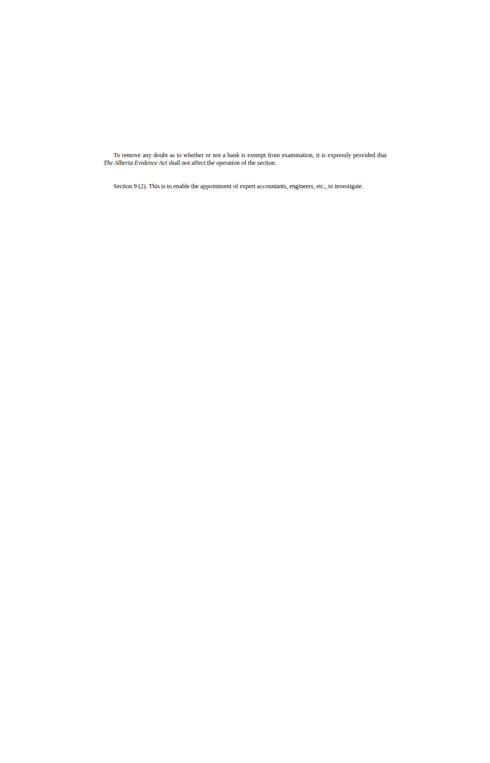To remove any doubt as to whether or not a bank is exempt from examination, it is expressly provided that The Alberta Evidence Act shall not affect the operation of the section.
Section 9 (2). This is to enable the appointment of expert accountants, engineers, etc., to investigate.